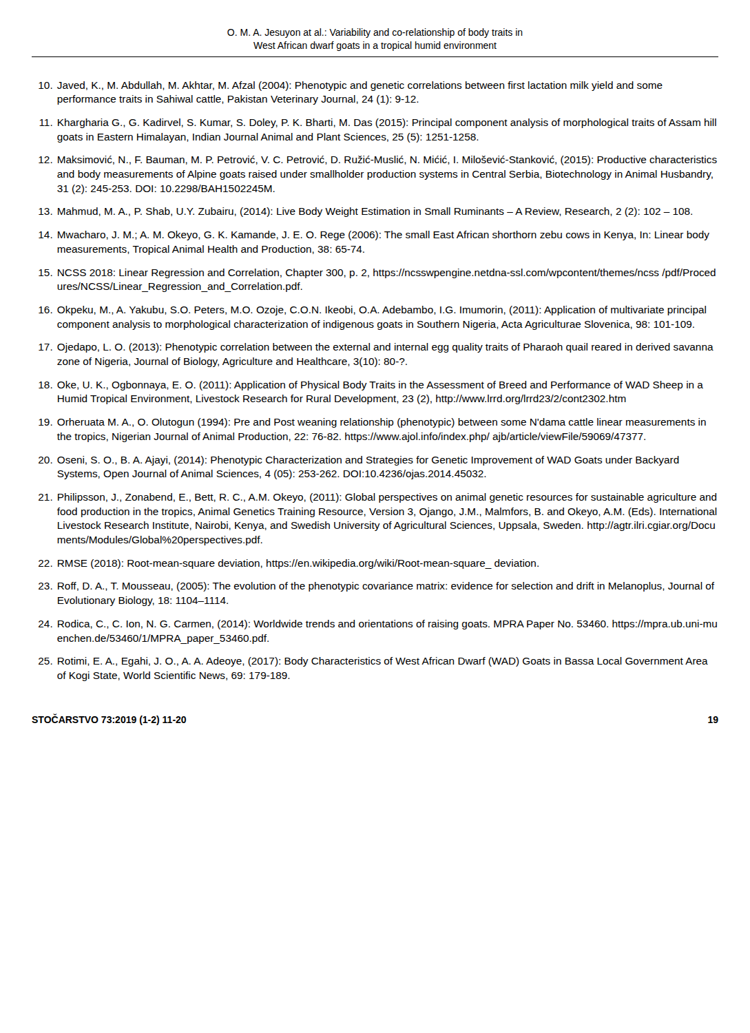O. M. A. Jesuyon at al.: Variability and co-relationship of body traits in
West African dwarf goats in a tropical humid environment
Javed, K., M. Abdullah, M. Akhtar, M. Afzal (2004): Phenotypic and genetic correlations between first lactation milk yield and some performance traits in Sahiwal cattle, Pakistan Veterinary Journal, 24 (1): 9-12.
Khargharia G., G. Kadirvel, S. Kumar, S. Doley, P. K. Bharti, M. Das (2015): Principal component analysis of morphological traits of Assam hill goats in Eastern Himalayan, Indian Journal Animal and Plant Sciences, 25 (5): 1251-1258.
Maksimović, N., F. Bauman, M. P. Petrović, V. C. Petrović, D. Ružić-Muslić, N. Mićić, I. Milošević-Stanković, (2015): Productive characteristics and body measurements of Alpine goats raised under smallholder production systems in Central Serbia, Biotechnology in Animal Husbandry, 31 (2): 245-253. DOI: 10.2298/BAH1502245M.
Mahmud, M. A., P. Shab, U.Y. Zubairu, (2014): Live Body Weight Estimation in Small Ruminants – A Review, Research, 2 (2): 102 – 108.
Mwacharo, J. M.; A. M. Okeyo, G. K. Kamande, J. E. O. Rege (2006): The small East African shorthorn zebu cows in Kenya, In: Linear body measurements, Tropical Animal Health and Production, 38: 65-74.
NCSS 2018: Linear Regression and Correlation, Chapter 300, p. 2, https://ncsswpengine.netdna-ssl.com/wpcontent/themes/ncss /pdf/Procedures/NCSS/Linear_Regression_and_Correlation.pdf.
Okpeku, M., A. Yakubu, S.O. Peters, M.O. Ozoje, C.O.N. Ikeobi, O.A. Adebambo, I.G. Imumorin, (2011): Application of multivariate principal component analysis to morphological characterization of indigenous goats in Southern Nigeria, Acta Agriculturae Slovenica, 98: 101-109.
Ojedapo, L. O. (2013): Phenotypic correlation between the external and internal egg quality traits of Pharaoh quail reared in derived savanna zone of Nigeria, Journal of Biology, Agriculture and Healthcare, 3(10): 80-?.
Oke, U. K., Ogbonnaya, E. O. (2011): Application of Physical Body Traits in the Assessment of Breed and Performance of WAD Sheep in a Humid Tropical Environment, Livestock Research for Rural Development, 23 (2), http://www.lrrd.org/lrrd23/2/cont2302.htm
Orheruata M. A., O. Olutogun (1994): Pre and Post weaning relationship (phenotypic) between some N'dama cattle linear measurements in the tropics, Nigerian Journal of Animal Production, 22: 76-82. https://www.ajol.info/index.php/ ajb/article/viewFile/59069/47377.
Oseni, S. O., B. A. Ajayi, (2014): Phenotypic Characterization and Strategies for Genetic Improvement of WAD Goats under Backyard Systems, Open Journal of Animal Sciences, 4 (05): 253-262. DOI:10.4236/ojas.2014.45032.
Philipsson, J., Zonabend, E., Bett, R. C., A.M. Okeyo, (2011): Global perspectives on animal genetic resources for sustainable agriculture and food production in the tropics, Animal Genetics Training Resource, Version 3, Ojango, J.M., Malmfors, B. and Okeyo, A.M. (Eds). International Livestock Research Institute, Nairobi, Kenya, and Swedish University of Agricultural Sciences, Uppsala, Sweden. http://agtr.ilri.cgiar.org/Documents/Modules/Global%20perspectives.pdf.
RMSE (2018): Root-mean-square deviation, https://en.wikipedia.org/wiki/Root-mean-square_ deviation.
Roff, D. A., T. Mousseau, (2005): The evolution of the phenotypic covariance matrix: evidence for selection and drift in Melanoplus, Journal of Evolutionary Biology, 18: 1104–1114.
Rodica, C., C. Ion, N. G. Carmen, (2014): Worldwide trends and orientations of raising goats. MPRA Paper No. 53460. https://mpra.ub.uni-muenchen.de/53460/1/MPRA_paper_53460.pdf.
Rotimi, E. A., Egahi, J. O., A. A. Adeoye, (2017): Body Characteristics of West African Dwarf (WAD) Goats in Bassa Local Government Area of Kogi State, World Scientific News, 69: 179-189.
STOČARSTVO 73:2019 (1-2) 11-20 19